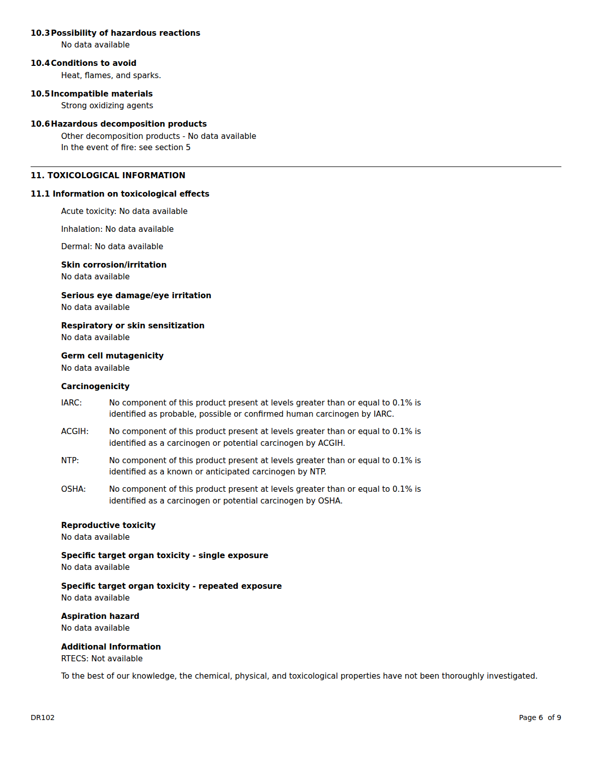10.3 Possibility of hazardous reactions
No data available
10.4 Conditions to avoid
Heat, flames, and sparks.
10.5 Incompatible materials
Strong oxidizing agents
10.6 Hazardous decomposition products
Other decomposition products - No data available
In the event of fire: see section 5
11. TOXICOLOGICAL INFORMATION
11.1 Information on toxicological effects
Acute toxicity: No data available
Inhalation: No data available
Dermal: No data available
Skin corrosion/irritation
No data available
Serious eye damage/eye irritation
No data available
Respiratory or skin sensitization
No data available
Germ cell mutagenicity
No data available
Carcinogenicity
| IARC: | No component of this product present at levels greater than or equal to 0.1% is identified as probable, possible or confirmed human carcinogen by IARC. |
| ACGIH: | No component of this product present at levels greater than or equal to 0.1% is identified as a carcinogen or potential carcinogen by ACGIH. |
| NTP: | No component of this product present at levels greater than or equal to 0.1% is identified as a known or anticipated carcinogen by NTP. |
| OSHA: | No component of this product present at levels greater than or equal to 0.1% is identified as a carcinogen or potential carcinogen by OSHA. |
Reproductive toxicity
No data available
Specific target organ toxicity - single exposure
No data available
Specific target organ toxicity - repeated exposure
No data available
Aspiration hazard
No data available
Additional Information
RTECS: Not available
To the best of our knowledge, the chemical, physical, and toxicological properties have not been thoroughly investigated.
DR102 Page 6 of 9